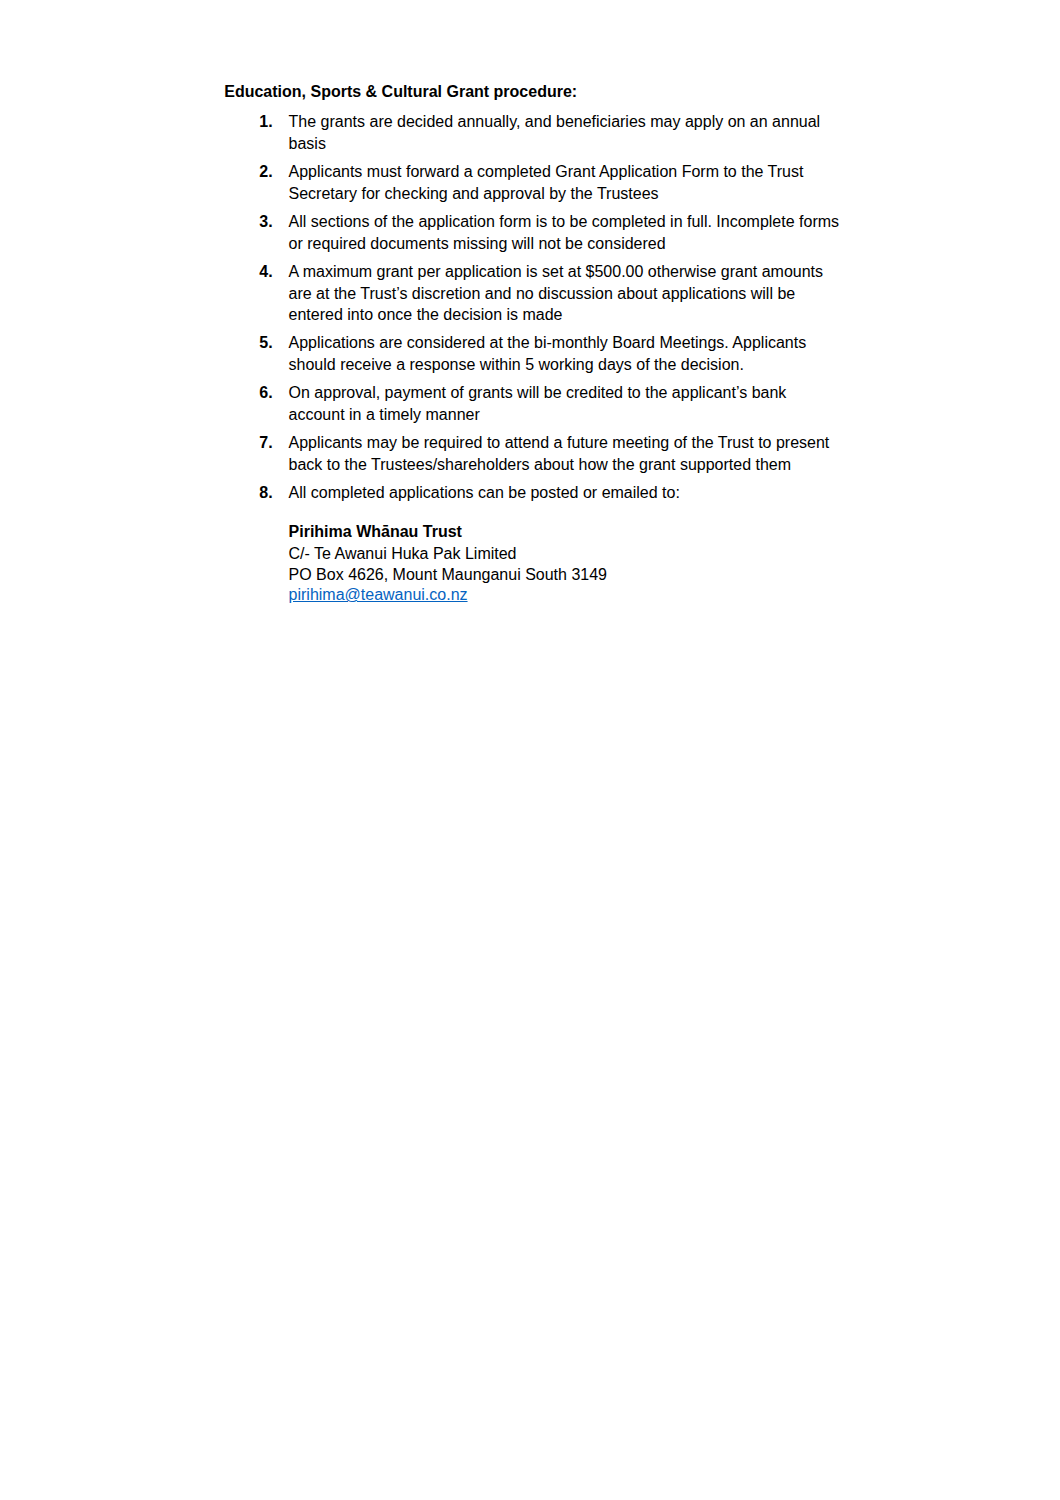Education, Sports & Cultural Grant procedure:
The grants are decided annually, and beneficiaries may apply on an annual basis
Applicants must forward a completed Grant Application Form to the Trust Secretary for checking and approval by the Trustees
All sections of the application form is to be completed in full. Incomplete forms or required documents missing will not be considered
A maximum grant per application is set at $500.00 otherwise grant amounts are at the Trust’s discretion and no discussion about applications will be entered into once the decision is made
Applications are considered at the bi-monthly Board Meetings. Applicants should receive a response within 5 working days of the decision.
On approval, payment of grants will be credited to the applicant’s bank account in a timely manner
Applicants may be required to attend a future meeting of the Trust to present back to the Trustees/shareholders about how the grant supported them
All completed applications can be posted or emailed to:
Pirihima Whānau Trust C/- Te Awanui Huka Pak Limited
PO Box 4626, Mount Maunganui South 3149
pirihima@teawanui.co.nz